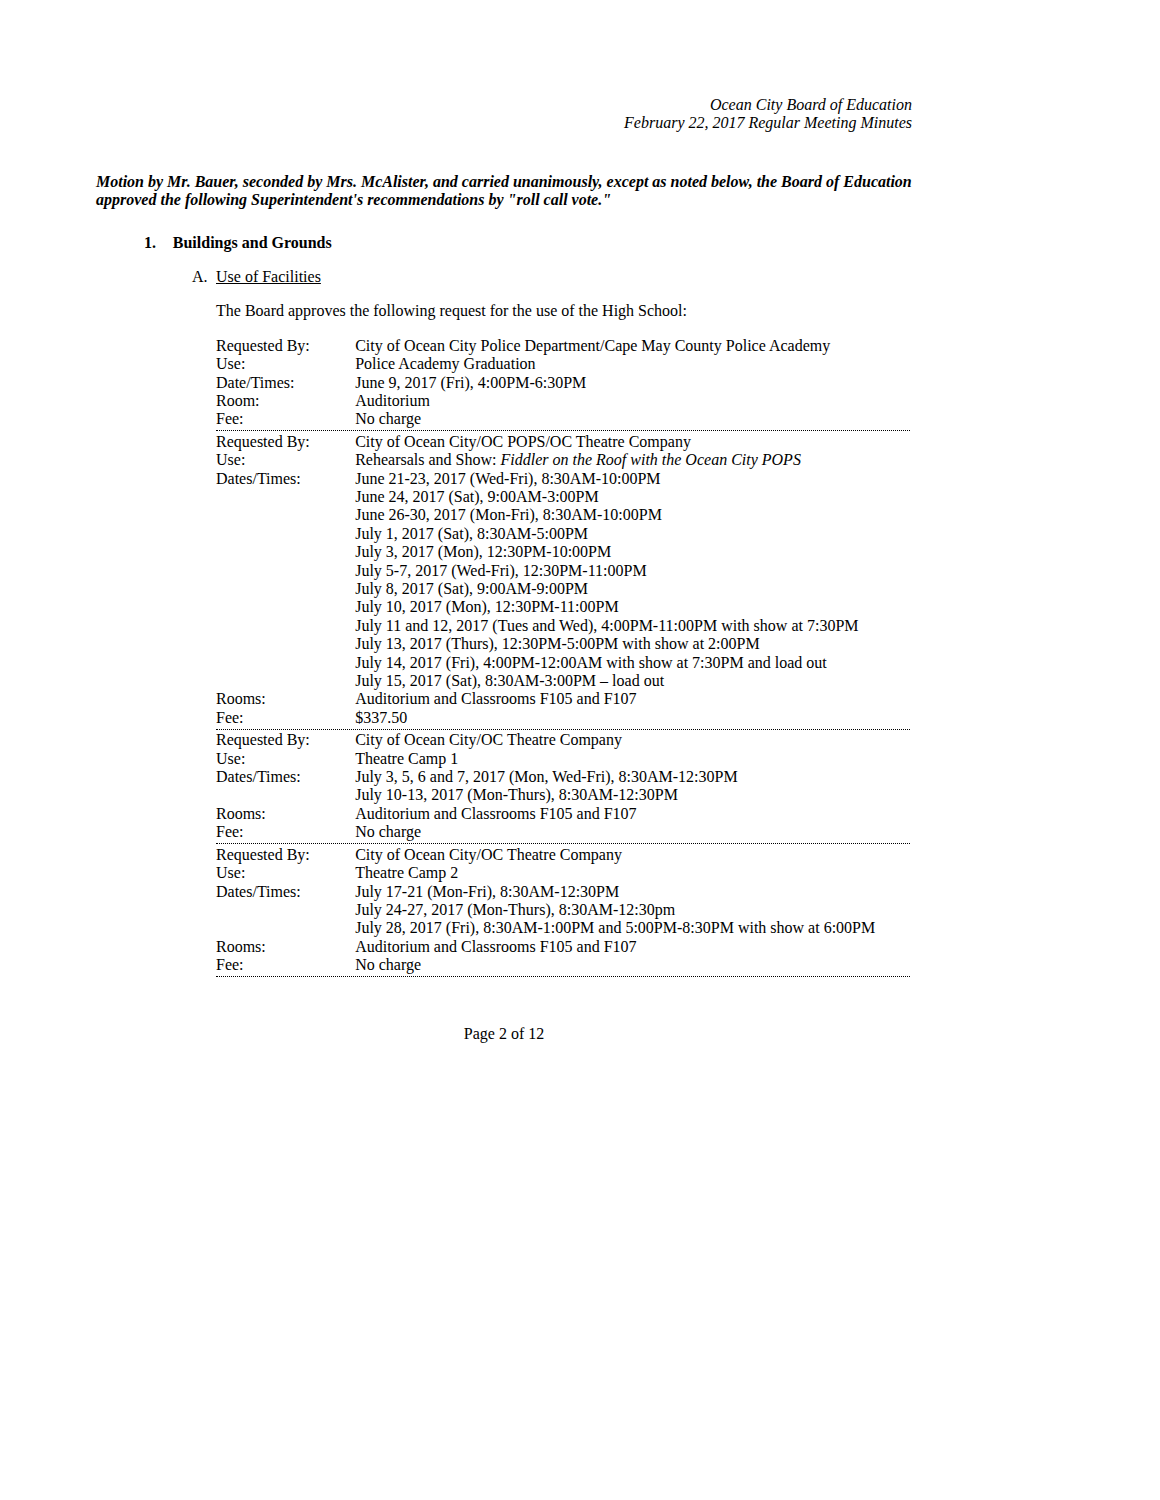Ocean City Board of Education
February 22, 2017 Regular Meeting Minutes
Motion by Mr. Bauer, seconded by Mrs. McAlister, and carried unanimously, except as noted below, the Board of Education approved the following Superintendent's recommendations by "roll call vote."
1. Buildings and Grounds
A. Use of Facilities
The Board approves the following request for the use of the High School:
| Requested By: | City of Ocean City Police Department/Cape May County Police Academy |
| Use: | Police Academy Graduation |
| Date/Times: | June 9, 2017 (Fri), 4:00PM-6:30PM |
| Room: | Auditorium |
| Fee: | No charge |
| Requested By: | City of Ocean City/OC POPS/OC Theatre Company |
| Use: | Rehearsals and Show: Fiddler on the Roof with the Ocean City POPS |
| Dates/Times: | June 21-23, 2017 (Wed-Fri), 8:30AM-10:00PM June 24, 2017 (Sat), 9:00AM-3:00PM June 26-30, 2017 (Mon-Fri), 8:30AM-10:00PM July 1, 2017 (Sat), 8:30AM-5:00PM July 3, 2017 (Mon), 12:30PM-10:00PM July 5-7, 2017 (Wed-Fri), 12:30PM-11:00PM July 8, 2017 (Sat), 9:00AM-9:00PM July 10, 2017 (Mon), 12:30PM-11:00PM July 11 and 12, 2017 (Tues and Wed), 4:00PM-11:00PM with show at 7:30PM July 13, 2017 (Thurs), 12:30PM-5:00PM with show at 2:00PM July 14, 2017 (Fri), 4:00PM-12:00AM with show at 7:30PM and load out July 15, 2017 (Sat), 8:30AM-3:00PM – load out |
| Rooms: | Auditorium and Classrooms F105 and F107 |
| Fee: | $337.50 |
| Requested By: | City of Ocean City/OC Theatre Company |
| Use: | Theatre Camp 1 |
| Dates/Times: | July 3, 5, 6 and 7, 2017 (Mon, Wed-Fri), 8:30AM-12:30PM July 10-13, 2017 (Mon-Thurs), 8:30AM-12:30PM |
| Rooms: | Auditorium and Classrooms F105 and F107 |
| Fee: | No charge |
| Requested By: | City of Ocean City/OC Theatre Company |
| Use: | Theatre Camp 2 |
| Dates/Times: | July 17-21 (Mon-Fri), 8:30AM-12:30PM July 24-27, 2017 (Mon-Thurs), 8:30AM-12:30pm July 28, 2017 (Fri), 8:30AM-1:00PM and 5:00PM-8:30PM with show at 6:00PM |
| Rooms: | Auditorium and Classrooms F105 and F107 |
| Fee: | No charge |
Page 2 of 12